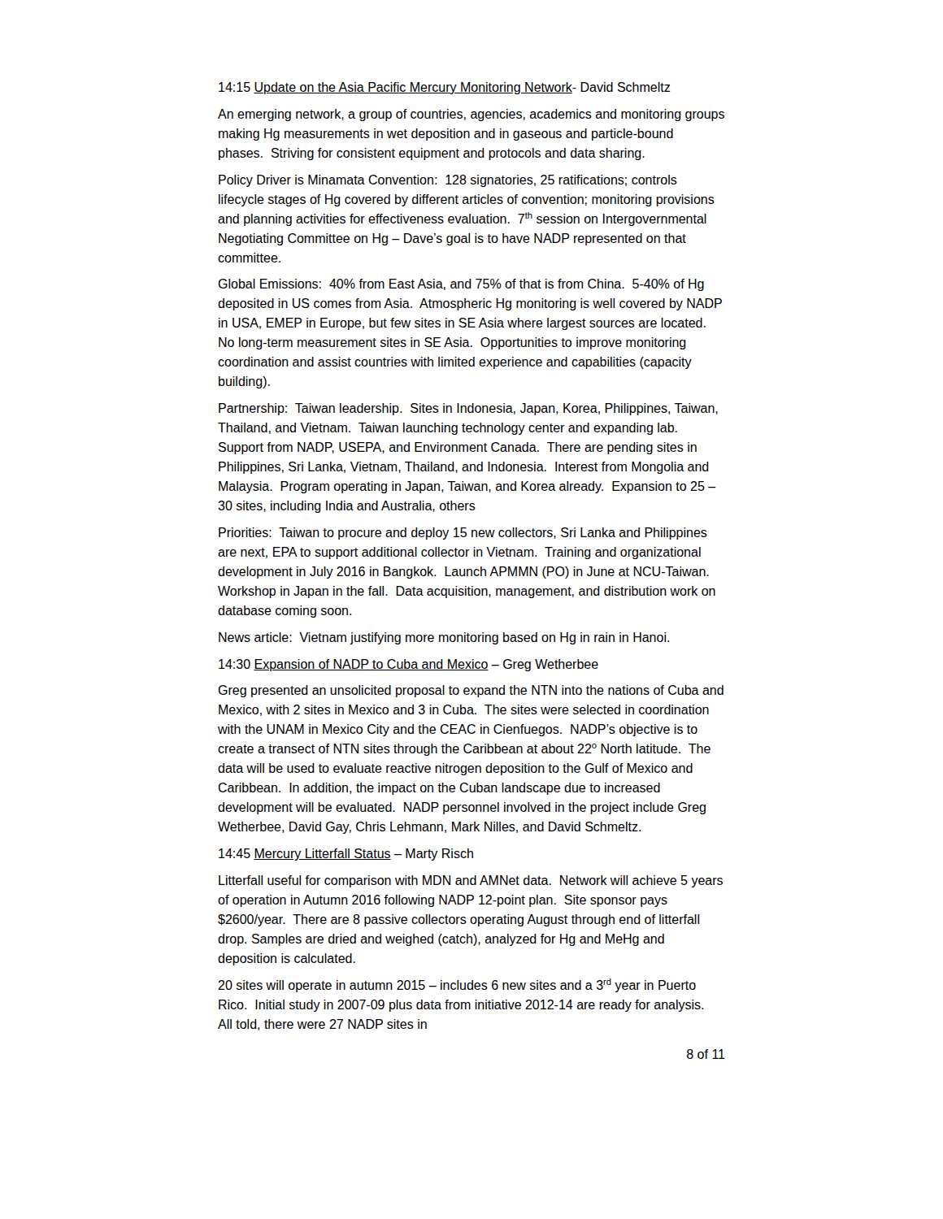14:15 Update on the Asia Pacific Mercury Monitoring Network- David Schmeltz
An emerging network, a group of countries, agencies, academics and monitoring groups making Hg measurements in wet deposition and in gaseous and particle-bound phases. Striving for consistent equipment and protocols and data sharing.
Policy Driver is Minamata Convention: 128 signatories, 25 ratifications; controls lifecycle stages of Hg covered by different articles of convention; monitoring provisions and planning activities for effectiveness evaluation. 7th session on Intergovernmental Negotiating Committee on Hg – Dave’s goal is to have NADP represented on that committee.
Global Emissions: 40% from East Asia, and 75% of that is from China. 5-40% of Hg deposited in US comes from Asia. Atmospheric Hg monitoring is well covered by NADP in USA, EMEP in Europe, but few sites in SE Asia where largest sources are located. No long-term measurement sites in SE Asia. Opportunities to improve monitoring coordination and assist countries with limited experience and capabilities (capacity building).
Partnership: Taiwan leadership. Sites in Indonesia, Japan, Korea, Philippines, Taiwan, Thailand, and Vietnam. Taiwan launching technology center and expanding lab. Support from NADP, USEPA, and Environment Canada. There are pending sites in Philippines, Sri Lanka, Vietnam, Thailand, and Indonesia. Interest from Mongolia and Malaysia. Program operating in Japan, Taiwan, and Korea already. Expansion to 25 – 30 sites, including India and Australia, others
Priorities: Taiwan to procure and deploy 15 new collectors, Sri Lanka and Philippines are next, EPA to support additional collector in Vietnam. Training and organizational development in July 2016 in Bangkok. Launch APMMN (PO) in June at NCU-Taiwan. Workshop in Japan in the fall. Data acquisition, management, and distribution work on database coming soon.
News article: Vietnam justifying more monitoring based on Hg in rain in Hanoi.
14:30 Expansion of NADP to Cuba and Mexico – Greg Wetherbee
Greg presented an unsolicited proposal to expand the NTN into the nations of Cuba and Mexico, with 2 sites in Mexico and 3 in Cuba. The sites were selected in coordination with the UNAM in Mexico City and the CEAC in Cienfuegos. NADP’s objective is to create a transect of NTN sites through the Caribbean at about 22o North latitude. The data will be used to evaluate reactive nitrogen deposition to the Gulf of Mexico and Caribbean. In addition, the impact on the Cuban landscape due to increased development will be evaluated. NADP personnel involved in the project include Greg Wetherbee, David Gay, Chris Lehmann, Mark Nilles, and David Schmeltz.
14:45 Mercury Litterfall Status – Marty Risch
Litterfall useful for comparison with MDN and AMNet data. Network will achieve 5 years of operation in Autumn 2016 following NADP 12-point plan. Site sponsor pays $2600/year. There are 8 passive collectors operating August through end of litterfall drop. Samples are dried and weighed (catch), analyzed for Hg and MeHg and deposition is calculated.
20 sites will operate in autumn 2015 – includes 6 new sites and a 3rd year in Puerto Rico. Initial study in 2007-09 plus data from initiative 2012-14 are ready for analysis. All told, there were 27 NADP sites in
8 of 11